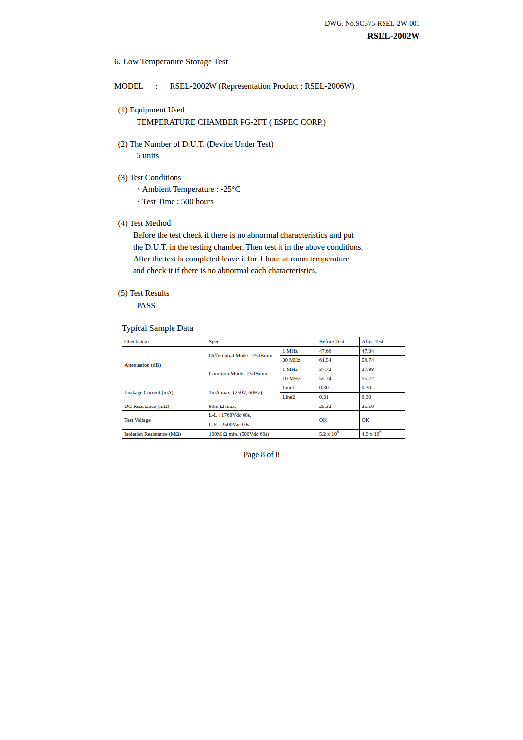DWG. No.SC575-RSEL-2W-001
RSEL-2002W
6. Low Temperature Storage Test
MODEL: RSEL-2002W (Representation Product : RSEL-2006W)
(1) Equipment Used
TEMPERATURE CHAMBER PG-2FT ( ESPEC CORP.)
(2) The Number of D.U.T. (Device Under Test)
5 units
(3) Test Conditions
·Ambient Temperature : -25°C
·Test Time : 500 hours
(4) Test Method
Before the test check if there is no abnormal characteristics and put
the D.U.T. in the testing chamber. Then test it in the above conditions.
After the test is completed leave it for 1 hour at room temperature
and check it if there is no abnormal each characteristics.
(5) Test Results
PASS
Typical Sample Data
| Check item | Spec. | Before Test | After Test |
| --- | --- | --- | --- |
| Attenuation (dB) | Differential Mode : 25dBmin. | 1 MHz | 47.66 | 47.34 |
| 30 MHz | 61.54 | 56.74 |
| Common Mode : 25dBmin. | 1 MHz | 37.72 | 37.88 |
| 10 MHz | 55.74 | 55.72 |
| Leakage Current (mA) | 1mA max. (250V, 60Hz) | Line1 | 0.30 | 0.30 |
| Line2 | 0.31 | 0.30 |
| DC Resistance (mΩ) | 80m Ω max. | 25.32 | 25.50 |
| Test Voltage | L-L : 1768Vdc 60s. | OK | OK |
| L-E : 2500Vac 60s |
| Isolation Resistance (MΩ) | 100M Ω min. (500Vdc 60s) | 5.2 x 10 6 | 4.9 x 10 6 |
Page 8 of 8